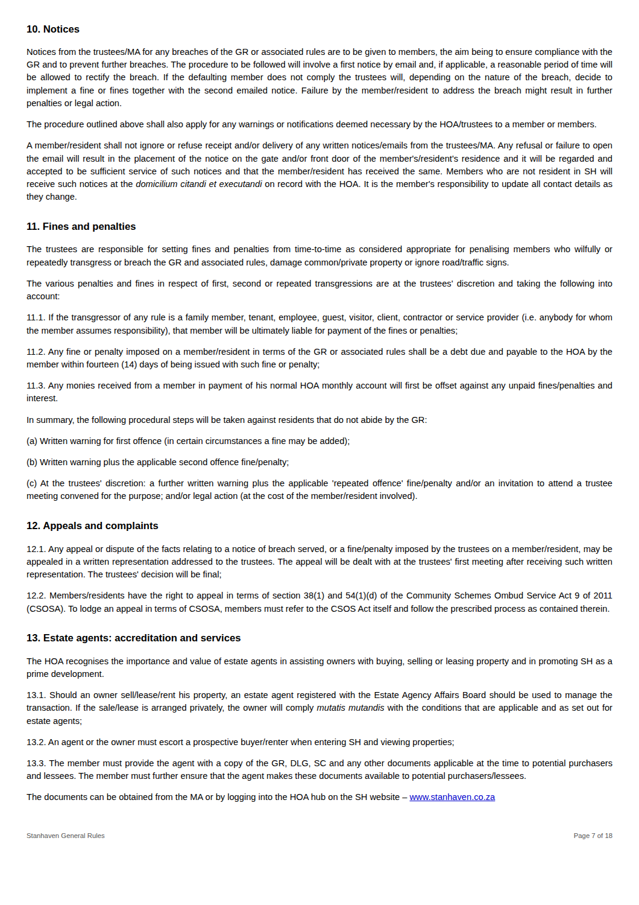10. Notices
Notices from the trustees/MA for any breaches of the GR or associated rules are to be given to members, the aim being to ensure compliance with the GR and to prevent further breaches. The procedure to be followed will involve a first notice by email and, if applicable, a reasonable period of time will be allowed to rectify the breach. If the defaulting member does not comply the trustees will, depending on the nature of the breach, decide to implement a fine or fines together with the second emailed notice. Failure by the member/resident to address the breach might result in further penalties or legal action.
The procedure outlined above shall also apply for any warnings or notifications deemed necessary by the HOA/trustees to a member or members.
A member/resident shall not ignore or refuse receipt and/or delivery of any written notices/emails from the trustees/MA. Any refusal or failure to open the email will result in the placement of the notice on the gate and/or front door of the member's/resident's residence and it will be regarded and accepted to be sufficient service of such notices and that the member/resident has received the same. Members who are not resident in SH will receive such notices at the domicilium citandi et executandi on record with the HOA. It is the member's responsibility to update all contact details as they change.
11. Fines and penalties
The trustees are responsible for setting fines and penalties from time-to-time as considered appropriate for penalising members who wilfully or repeatedly transgress or breach the GR and associated rules, damage common/private property or ignore road/traffic signs.
The various penalties and fines in respect of first, second or repeated transgressions are at the trustees' discretion and taking the following into account:
11.1. If the transgressor of any rule is a family member, tenant, employee, guest, visitor, client, contractor or service provider (i.e. anybody for whom the member assumes responsibility), that member will be ultimately liable for payment of the fines or penalties;
11.2. Any fine or penalty imposed on a member/resident in terms of the GR or associated rules shall be a debt due and payable to the HOA by the member within fourteen (14) days of being issued with such fine or penalty;
11.3. Any monies received from a member in payment of his normal HOA monthly account will first be offset against any unpaid fines/penalties and interest.
In summary, the following procedural steps will be taken against residents that do not abide by the GR:
(a) Written warning for first offence (in certain circumstances a fine may be added);
(b) Written warning plus the applicable second offence fine/penalty;
(c) At the trustees' discretion: a further written warning plus the applicable 'repeated offence' fine/penalty and/or an invitation to attend a trustee meeting convened for the purpose; and/or legal action (at the cost of the member/resident involved).
12. Appeals and complaints
12.1. Any appeal or dispute of the facts relating to a notice of breach served, or a fine/penalty imposed by the trustees on a member/resident, may be appealed in a written representation addressed to the trustees. The appeal will be dealt with at the trustees' first meeting after receiving such written representation. The trustees' decision will be final;
12.2. Members/residents have the right to appeal in terms of section 38(1) and 54(1)(d) of the Community Schemes Ombud Service Act 9 of 2011 (CSOSA). To lodge an appeal in terms of CSOSA, members must refer to the CSOS Act itself and follow the prescribed process as contained therein.
13. Estate agents: accreditation and services
The HOA recognises the importance and value of estate agents in assisting owners with buying, selling or leasing property and in promoting SH as a prime development.
13.1. Should an owner sell/lease/rent his property, an estate agent registered with the Estate Agency Affairs Board should be used to manage the transaction. If the sale/lease is arranged privately, the owner will comply mutatis mutandis with the conditions that are applicable and as set out for estate agents;
13.2. An agent or the owner must escort a prospective buyer/renter when entering SH and viewing properties;
13.3. The member must provide the agent with a copy of the GR, DLG, SC and any other documents applicable at the time to potential purchasers and lessees. The member must further ensure that the agent makes these documents available to potential purchasers/lessees.
The documents can be obtained from the MA or by logging into the HOA hub on the SH website – www.stanhaven.co.za
Stanhaven General Rules Page 7 of 18